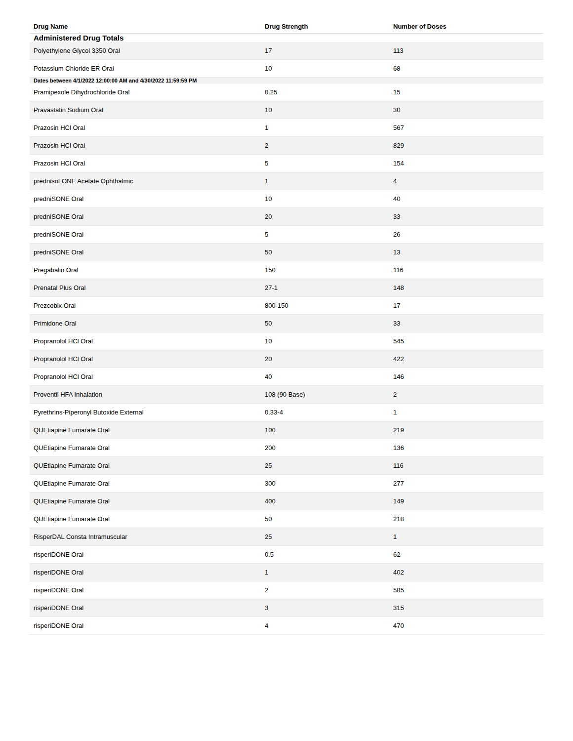| Drug Name | Drug Strength | Number of Doses |
| --- | --- | --- |
| Administered Drug Totals |
| Polyethylene Glycol 3350 Oral | 17 | 113 |
| Potassium Chloride ER Oral | 10 | 68 |
| Dates between 4/1/2022 12:00:00 AM and 4/30/2022 11:59:59 PM |
| Pramipexole Dihydrochloride Oral | 0.25 | 15 |
| Pravastatin Sodium Oral | 10 | 30 |
| Prazosin HCl Oral | 1 | 567 |
| Prazosin HCl Oral | 2 | 829 |
| Prazosin HCl Oral | 5 | 154 |
| prednisoLONE Acetate Ophthalmic | 1 | 4 |
| predniSONE Oral | 10 | 40 |
| predniSONE Oral | 20 | 33 |
| predniSONE Oral | 5 | 26 |
| predniSONE Oral | 50 | 13 |
| Pregabalin Oral | 150 | 116 |
| Prenatal Plus Oral | 27-1 | 148 |
| Prezcobix Oral | 800-150 | 17 |
| Primidone Oral | 50 | 33 |
| Propranolol HCl Oral | 10 | 545 |
| Propranolol HCl Oral | 20 | 422 |
| Propranolol HCl Oral | 40 | 146 |
| Proventil HFA Inhalation | 108 (90 Base) | 2 |
| Pyrethrins-Piperonyl Butoxide External | 0.33-4 | 1 |
| QUEtiapine Fumarate Oral | 100 | 219 |
| QUEtiapine Fumarate Oral | 200 | 136 |
| QUEtiapine Fumarate Oral | 25 | 116 |
| QUEtiapine Fumarate Oral | 300 | 277 |
| QUEtiapine Fumarate Oral | 400 | 149 |
| QUEtiapine Fumarate Oral | 50 | 218 |
| RisperDAL Consta Intramuscular | 25 | 1 |
| risperiDONE Oral | 0.5 | 62 |
| risperiDONE Oral | 1 | 402 |
| risperiDONE Oral | 2 | 585 |
| risperiDONE Oral | 3 | 315 |
| risperiDONE Oral | 4 | 470 |